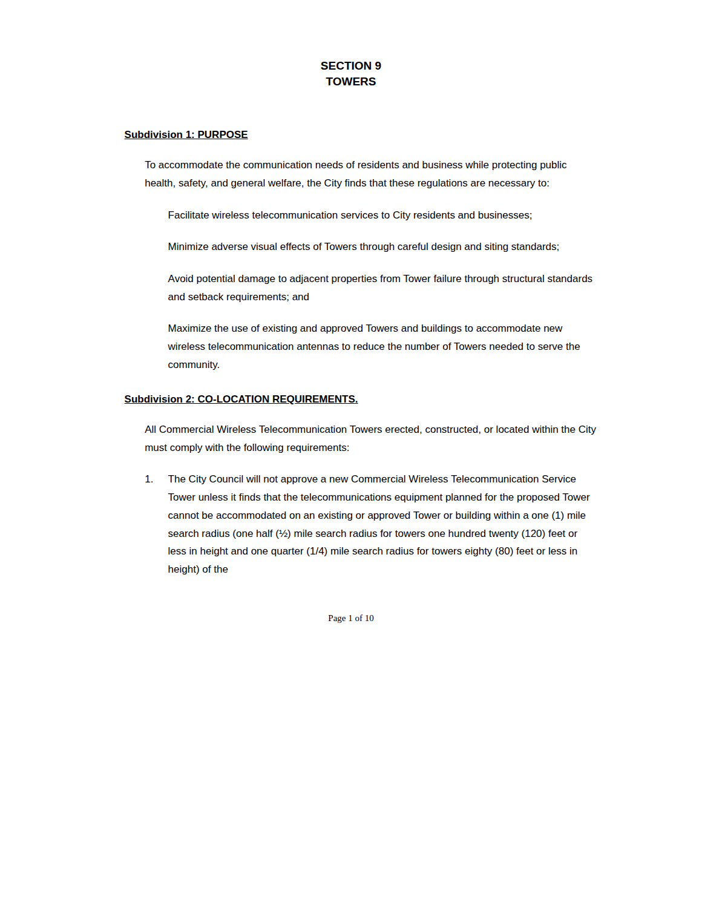SECTION 9
TOWERS
Subdivision 1: PURPOSE
To accommodate the communication needs of residents and business while protecting public health, safety, and general welfare, the City finds that these regulations are necessary to:
Facilitate wireless telecommunication services to City residents and businesses;
Minimize adverse visual effects of Towers through careful design and siting standards;
Avoid potential damage to adjacent properties from Tower failure through structural standards and setback requirements; and
Maximize the use of existing and approved Towers and buildings to accommodate new wireless telecommunication antennas to reduce the number of Towers needed to serve the community.
Subdivision 2: CO-LOCATION REQUIREMENTS.
All Commercial Wireless Telecommunication Towers erected, constructed, or located within the City must comply with the following requirements:
1. The City Council will not approve a new Commercial Wireless Telecommunication Service Tower unless it finds that the telecommunications equipment planned for the proposed Tower cannot be accommodated on an existing or approved Tower or building within a one (1) mile search radius (one half (½) mile search radius for towers one hundred twenty (120) feet or less in height and one quarter (1/4) mile search radius for towers eighty (80) feet or less in height) of the
Page 1 of 10